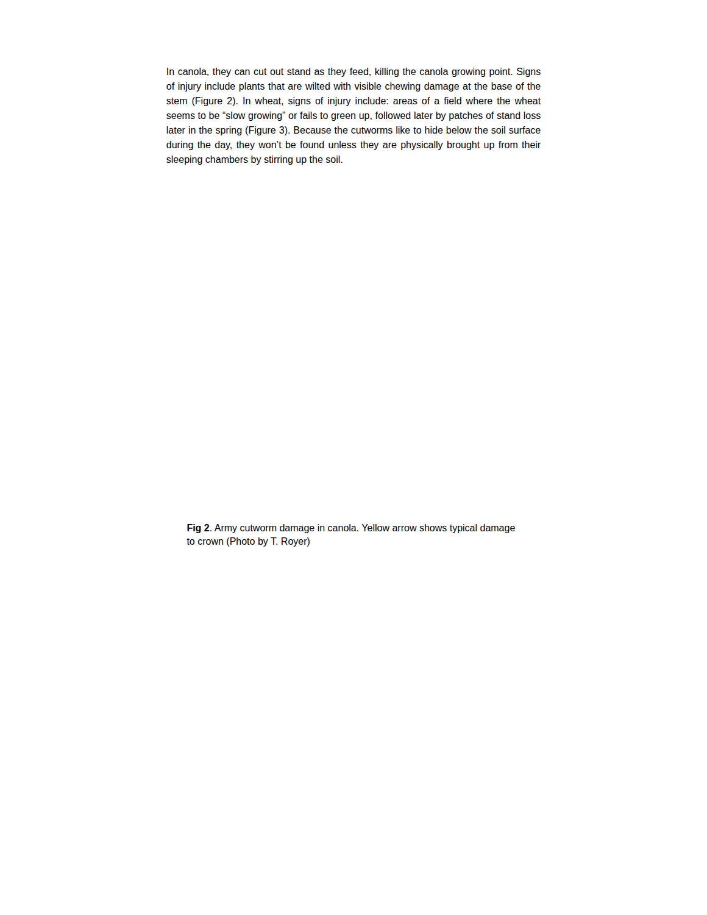In canola, they can cut out stand as they feed, killing the canola growing point. Signs of injury include plants that are wilted with visible chewing damage at the base of the stem (Figure 2). In wheat, signs of injury include: areas of a field where the wheat seems to be “slow growing” or fails to green up, followed later by patches of stand loss later in the spring (Figure 3). Because the cutworms like to hide below the soil surface during the day, they won’t be found unless they are physically brought up from their sleeping chambers by stirring up the soil.
Fig 2. Army cutworm damage in canola. Yellow arrow shows typical damage to crown (Photo by T. Royer)